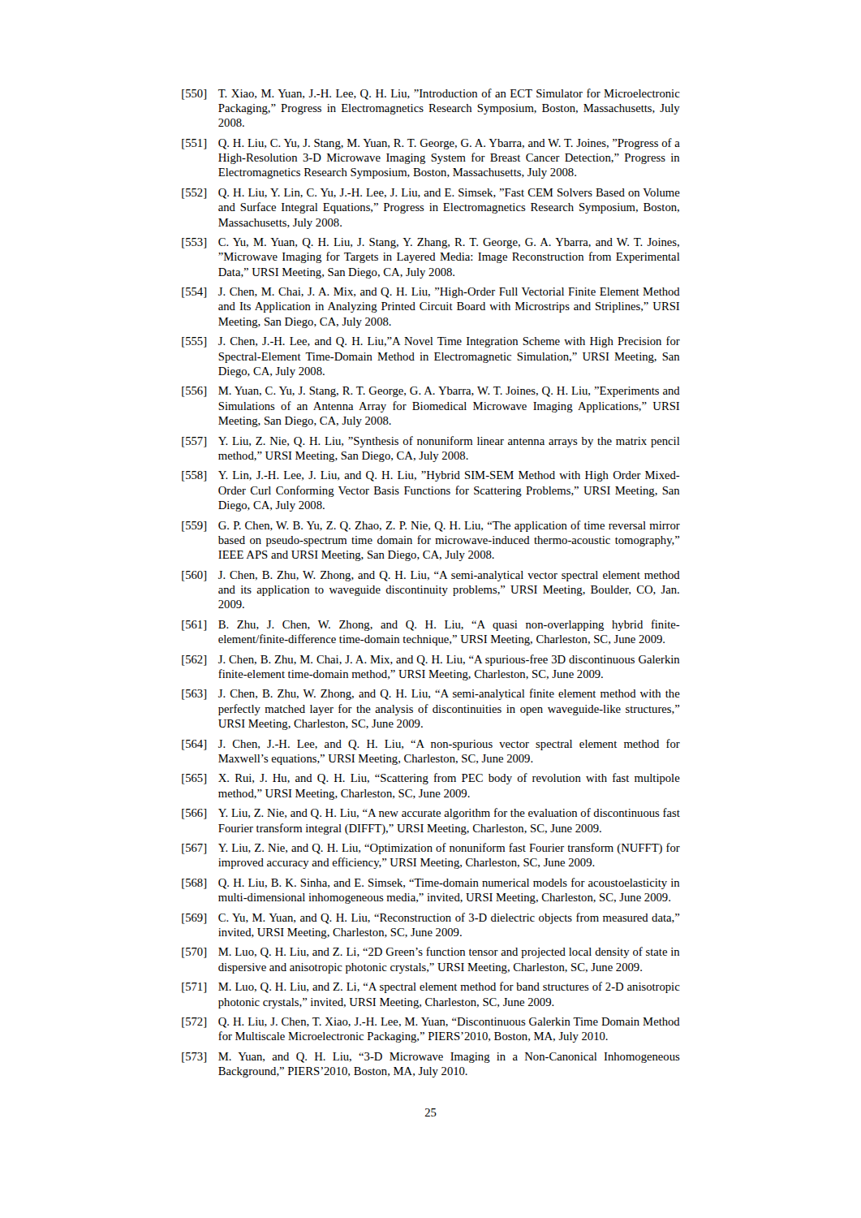[550] T. Xiao, M. Yuan, J.-H. Lee, Q. H. Liu, ”Introduction of an ECT Simulator for Microelectronic Packaging,” Progress in Electromagnetics Research Symposium, Boston, Massachusetts, July 2008.
[551] Q. H. Liu, C. Yu, J. Stang, M. Yuan, R. T. George, G. A. Ybarra, and W. T. Joines, ”Progress of a High-Resolution 3-D Microwave Imaging System for Breast Cancer Detection,” Progress in Electromagnetics Research Symposium, Boston, Massachusetts, July 2008.
[552] Q. H. Liu, Y. Lin, C. Yu, J.-H. Lee, J. Liu, and E. Simsek, ”Fast CEM Solvers Based on Volume and Surface Integral Equations,” Progress in Electromagnetics Research Symposium, Boston, Massachusetts, July 2008.
[553] C. Yu, M. Yuan, Q. H. Liu, J. Stang, Y. Zhang, R. T. George, G. A. Ybarra, and W. T. Joines, ”Microwave Imaging for Targets in Layered Media: Image Reconstruction from Experimental Data,” URSI Meeting, San Diego, CA, July 2008.
[554] J. Chen, M. Chai, J. A. Mix, and Q. H. Liu, ”High-Order Full Vectorial Finite Element Method and Its Application in Analyzing Printed Circuit Board with Microstrips and Striplines,” URSI Meeting, San Diego, CA, July 2008.
[555] J. Chen, J.-H. Lee, and Q. H. Liu,”A Novel Time Integration Scheme with High Precision for Spectral-Element Time-Domain Method in Electromagnetic Simulation,” URSI Meeting, San Diego, CA, July 2008.
[556] M. Yuan, C. Yu, J. Stang, R. T. George, G. A. Ybarra, W. T. Joines, Q. H. Liu, ”Experiments and Simulations of an Antenna Array for Biomedical Microwave Imaging Applications,” URSI Meeting, San Diego, CA, July 2008.
[557] Y. Liu, Z. Nie, Q. H. Liu, ”Synthesis of nonuniform linear antenna arrays by the matrix pencil method,” URSI Meeting, San Diego, CA, July 2008.
[558] Y. Lin, J.-H. Lee, J. Liu, and Q. H. Liu, ”Hybrid SIM-SEM Method with High Order Mixed-Order Curl Conforming Vector Basis Functions for Scattering Problems,” URSI Meeting, San Diego, CA, July 2008.
[559] G. P. Chen, W. B. Yu, Z. Q. Zhao, Z. P. Nie, Q. H. Liu, “The application of time reversal mirror based on pseudo-spectrum time domain for microwave-induced thermo-acoustic tomography,” IEEE APS and URSI Meeting, San Diego, CA, July 2008.
[560] J. Chen, B. Zhu, W. Zhong, and Q. H. Liu, “A semi-analytical vector spectral element method and its application to waveguide discontinuity problems,” URSI Meeting, Boulder, CO, Jan. 2009.
[561] B. Zhu, J. Chen, W. Zhong, and Q. H. Liu, “A quasi non-overlapping hybrid finite-element/finite-difference time-domain technique,” URSI Meeting, Charleston, SC, June 2009.
[562] J. Chen, B. Zhu, M. Chai, J. A. Mix, and Q. H. Liu, “A spurious-free 3D discontinuous Galerkin finite-element time-domain method,” URSI Meeting, Charleston, SC, June 2009.
[563] J. Chen, B. Zhu, W. Zhong, and Q. H. Liu, “A semi-analytical finite element method with the perfectly matched layer for the analysis of discontinuities in open waveguide-like structures,” URSI Meeting, Charleston, SC, June 2009.
[564] J. Chen, J.-H. Lee, and Q. H. Liu, “A non-spurious vector spectral element method for Maxwell’s equations,” URSI Meeting, Charleston, SC, June 2009.
[565] X. Rui, J. Hu, and Q. H. Liu, “Scattering from PEC body of revolution with fast multipole method,” URSI Meeting, Charleston, SC, June 2009.
[566] Y. Liu, Z. Nie, and Q. H. Liu, “A new accurate algorithm for the evaluation of discontinuous fast Fourier transform integral (DIFFT),” URSI Meeting, Charleston, SC, June 2009.
[567] Y. Liu, Z. Nie, and Q. H. Liu, “Optimization of nonuniform fast Fourier transform (NUFFT) for improved accuracy and efficiency,” URSI Meeting, Charleston, SC, June 2009.
[568] Q. H. Liu, B. K. Sinha, and E. Simsek, “Time-domain numerical models for acoustoelasticity in multi-dimensional inhomogeneous media,” invited, URSI Meeting, Charleston, SC, June 2009.
[569] C. Yu, M. Yuan, and Q. H. Liu, “Reconstruction of 3-D dielectric objects from measured data,” invited, URSI Meeting, Charleston, SC, June 2009.
[570] M. Luo, Q. H. Liu, and Z. Li, “2D Green’s function tensor and projected local density of state in dispersive and anisotropic photonic crystals,” URSI Meeting, Charleston, SC, June 2009.
[571] M. Luo, Q. H. Liu, and Z. Li, “A spectral element method for band structures of 2-D anisotropic photonic crystals,” invited, URSI Meeting, Charleston, SC, June 2009.
[572] Q. H. Liu, J. Chen, T. Xiao, J.-H. Lee, M. Yuan, “Discontinuous Galerkin Time Domain Method for Multiscale Microelectronic Packaging,” PIERS’2010, Boston, MA, July 2010.
[573] M. Yuan, and Q. H. Liu, “3-D Microwave Imaging in a Non-Canonical Inhomogeneous Background,” PIERS’2010, Boston, MA, July 2010.
25